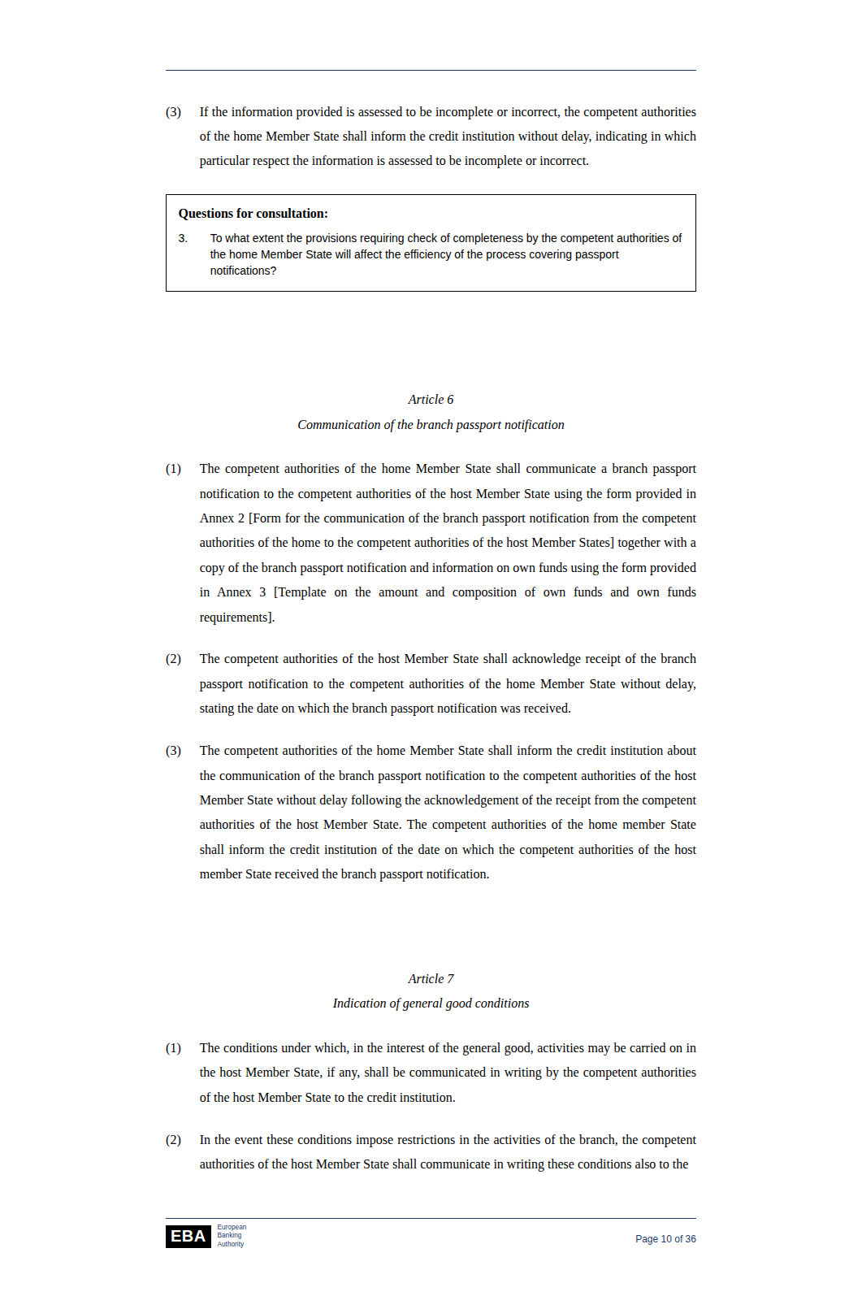(3) If the information provided is assessed to be incomplete or incorrect, the competent authorities of the home Member State shall inform the credit institution without delay, indicating in which particular respect the information is assessed to be incomplete or incorrect.
Questions for consultation:
3. To what extent the provisions requiring check of completeness by the competent authorities of the home Member State will affect the efficiency of the process covering passport notifications?
Article 6
Communication of the branch passport notification
(1) The competent authorities of the home Member State shall communicate a branch passport notification to the competent authorities of the host Member State using the form provided in Annex 2 [Form for the communication of the branch passport notification from the competent authorities of the home to the competent authorities of the host Member States] together with a copy of the branch passport notification and information on own funds using the form provided in Annex 3 [Template on the amount and composition of own funds and own funds requirements].
(2) The competent authorities of the host Member State shall acknowledge receipt of the branch passport notification to the competent authorities of the home Member State without delay, stating the date on which the branch passport notification was received.
(3) The competent authorities of the home Member State shall inform the credit institution about the communication of the branch passport notification to the competent authorities of the host Member State without delay following the acknowledgement of the receipt from the competent authorities of the host Member State. The competent authorities of the home member State shall inform the credit institution of the date on which the competent authorities of the host member State received the branch passport notification.
Article 7
Indication of general good conditions
(1) The conditions under which, in the interest of the general good, activities may be carried on in the host Member State, if any, shall be communicated in writing by the competent authorities of the host Member State to the credit institution.
(2) In the event these conditions impose restrictions in the activities of the branch, the competent authorities of the host Member State shall communicate in writing these conditions also to the
EBA European
Banking
Authority
Page 10 of 36